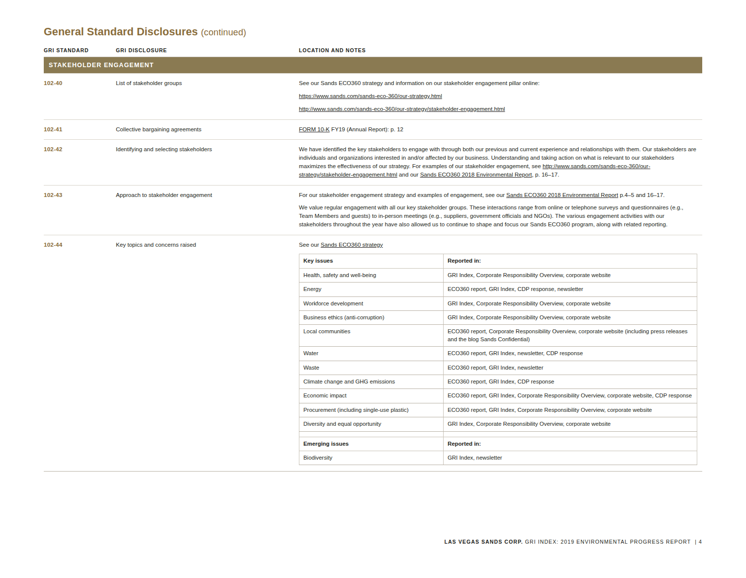General Standard Disclosures (continued)
| GRI STANDARD | GRI DISCLOSURE | LOCATION AND NOTES |
| --- | --- | --- |
| STAKEHOLDER ENGAGEMENT |
| 102-40 | List of stakeholder groups | See our Sands ECO360 strategy and information on our stakeholder engagement pillar online: https://www.sands.com/sands-eco-360/our-strategy.html http://www.sands.com/sands-eco-360/our-strategy/stakeholder-engagement.html |
| 102-41 | Collective bargaining agreements | FORM 10-K FY19 (Annual Report): p. 12 |
| 102-42 | Identifying and selecting stakeholders | We have identified the key stakeholders to engage with through both our previous and current experience and relationships with them. Our stakeholders are individuals and organizations interested in and/or affected by our business. Understanding and taking action on what is relevant to our stakeholders maximizes the effectiveness of our strategy. For examples of our stakeholder engagement, see http://www.sands.com/sands-eco-360/our-strategy/stakeholder-engagement.html and our Sands ECO360 2018 Environmental Report , p. 16–17. |
| 102-43 | Approach to stakeholder engagement | For our stakeholder engagement strategy and examples of engagement, see our Sands ECO360 2018 Environmental Report p.4–5 and 16–17. We value regular engagement with all our key stakeholder groups. These interactions range from online or telephone surveys and questionnaires (e.g., Team Members and guests) to in-person meetings (e.g., suppliers, government officials and NGOs). The various engagement activities with our stakeholders throughout the year have also allowed us to continue to shape and focus our Sands ECO360 program, along with related reporting. |
| 102-44 | Key topics and concerns raised | See our Sands ECO360 strategy / Key issues / Reported in: / / --- / --- / / Health, safety and well-being / GRI Index, Corporate Responsibility Overview, corporate website / / Energy / ECO360 report, GRI Index, CDP response, newsletter / / Workforce development / GRI Index, Corporate Responsibility Overview, corporate website / / Business ethics (anti-corruption) / GRI Index, Corporate Responsibility Overview, corporate website / / Local communities / ECO360 report, Corporate Responsibility Overview, corporate website (including press releases and the blog Sands Confidential) / / Water / ECO360 report, GRI Index, newsletter, CDP response / / Waste / ECO360 report, GRI Index, newsletter / / Climate change and GHG emissions / ECO360 report, GRI Index, CDP response / / Economic impact / ECO360 report, GRI Index, Corporate Responsibility Overview, corporate website, CDP response / / Procurement (including single-use plastic) / ECO360 report, GRI Index, Corporate Responsibility Overview, corporate website / / Diversity and equal opportunity / GRI Index, Corporate Responsibility Overview, corporate website / / Emerging issues / Reported in: / / Biodiversity / GRI Index, newsletter / |
LAS VEGAS SANDS CORP. GRI INDEX: 2019 ENVIRONMENTAL PROGRESS REPORT | 4